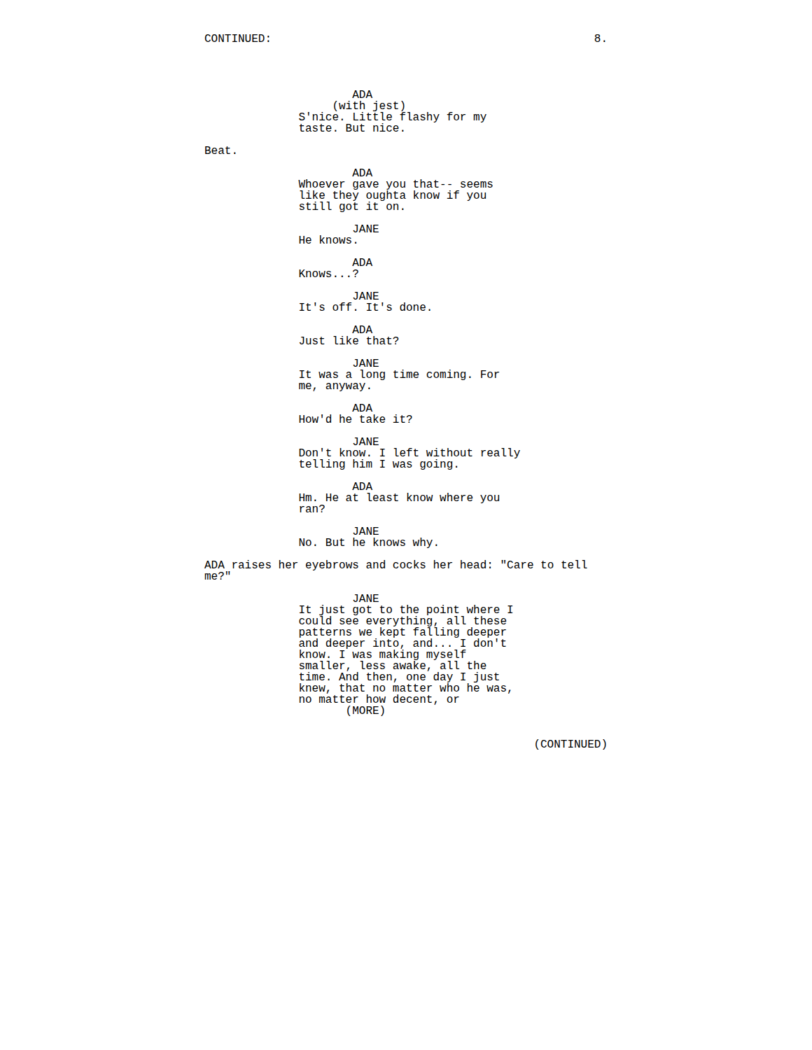CONTINUED:
8.
ADA
(with jest)
S'nice. Little flashy for my taste. But nice.
Beat.
ADA
Whoever gave you that-- seems like they oughta know if you still got it on.
JANE
He knows.
ADA
Knows...?
JANE
It's off. It's done.
ADA
Just like that?
JANE
It was a long time coming. For me, anyway.
ADA
How'd he take it?
JANE
Don't know. I left without really telling him I was going.
ADA
Hm. He at least know where you ran?
JANE
No. But he knows why.
ADA raises her eyebrows and cocks her head: "Care to tell me?"
JANE
It just got to the point where I could see everything, all these patterns we kept falling deeper and deeper into, and... I don't know. I was making myself smaller, less awake, all the time. And then, one day I just knew, that no matter who he was, no matter how decent, or
(MORE)
(CONTINUED)